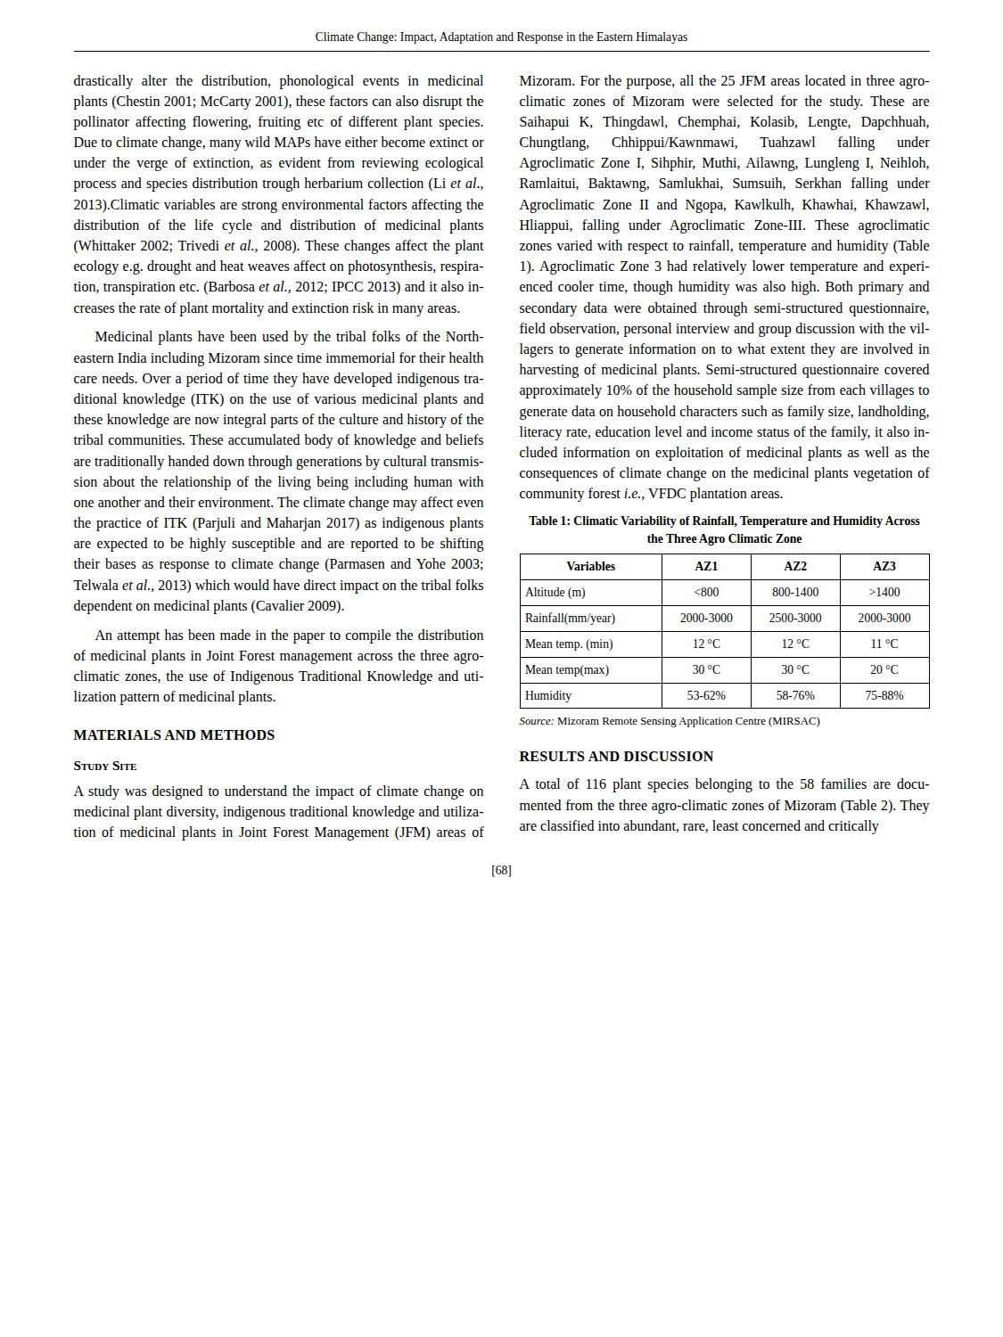Climate Change: Impact, Adaptation and Response in the Eastern Himalayas
drastically alter the distribution, phonological events in medicinal plants (Chestin 2001; McCarty 2001), these factors can also disrupt the pollinator affecting flowering, fruiting etc of different plant species. Due to climate change, many wild MAPs have either become extinct or under the verge of extinction, as evident from reviewing ecological process and species distribution trough herbarium collection (Li et al., 2013).Climatic variables are strong environmental factors affecting the distribution of the life cycle and distribution of medicinal plants (Whittaker 2002; Trivedi et al., 2008). These changes affect the plant ecology e.g. drought and heat weaves affect on photosynthesis, respiration, transpiration etc. (Barbosa et al., 2012; IPCC 2013) and it also increases the rate of plant mortality and extinction risk in many areas.
Medicinal plants have been used by the tribal folks of the North-eastern India including Mizoram since time immemorial for their health care needs. Over a period of time they have developed indigenous traditional knowledge (ITK) on the use of various medicinal plants and these knowledge are now integral parts of the culture and history of the tribal communities. These accumulated body of knowledge and beliefs are traditionally handed down through generations by cultural transmission about the relationship of the living being including human with one another and their environment. The climate change may affect even the practice of ITK (Parjuli and Maharjan 2017) as indigenous plants are expected to be highly susceptible and are reported to be shifting their bases as response to climate change (Parmasen and Yohe 2003; Telwala et al., 2013) which would have direct impact on the tribal folks dependent on medicinal plants (Cavalier 2009).
An attempt has been made in the paper to compile the distribution of medicinal plants in Joint Forest management across the three agro-climatic zones, the use of Indigenous Traditional Knowledge and utilization pattern of medicinal plants.
Materials and Methods
Study Site
A study was designed to understand the impact of climate change on medicinal plant diversity, indigenous traditional knowledge and utilization of medicinal plants in Joint Forest Management (JFM) areas of Mizoram. For the purpose, all the 25 JFM areas located in three agro-climatic zones of Mizoram were selected for the study. These are Saihapui K, Thingdawl, Chemphai, Kolasib, Lengte, Dapchhuah, Chungtlang, Chhippui/Kawnmawi, Tuahzawl falling under Agroclimatic Zone I, Sihphir, Muthi, Ailawng, Lungleng I, Neihloh, Ramlaitui, Baktawng, Samlukhai, Sumsuih, Serkhan falling under Agroclimatic Zone II and Ngopa, Kawlkulh, Khawhai, Khawzawl, Hliappui, falling under Agroclimatic Zone-III. These agroclimatic zones varied with respect to rainfall, temperature and humidity (Table 1). Agroclimatic Zone 3 had relatively lower temperature and experienced cooler time, though humidity was also high. Both primary and secondary data were obtained through semi-structured questionnaire, field observation, personal interview and group discussion with the villagers to generate information on to what extent they are involved in harvesting of medicinal plants. Semi-structured questionnaire covered approximately 10% of the household sample size from each villages to generate data on household characters such as family size, landholding, literacy rate, education level and income status of the family, it also included information on exploitation of medicinal plants as well as the consequences of climate change on the medicinal plants vegetation of community forest i.e., VFDC plantation areas.
Table 1: Climatic Variability of Rainfall, Temperature and Humidity Across the Three Agro Climatic Zone
| Variables | AZ1 | AZ2 | AZ3 |
| --- | --- | --- | --- |
| Altitude (m) | <800 | 800-1400 | >1400 |
| Rainfall(mm/year) | 2000-3000 | 2500-3000 | 2000-3000 |
| Mean temp. (min) | 12 °C | 12 °C | 11 °C |
| Mean temp(max) | 30 °C | 30 °C | 20 °C |
| Humidity | 53-62% | 58-76% | 75-88% |
Source: Mizoram Remote Sensing Application Centre (MIRSAC)
Results and Discussion
A total of 116 plant species belonging to the 58 families are documented from the three agro-climatic zones of Mizoram (Table 2). They are classified into abundant, rare, least concerned and critically
[68]